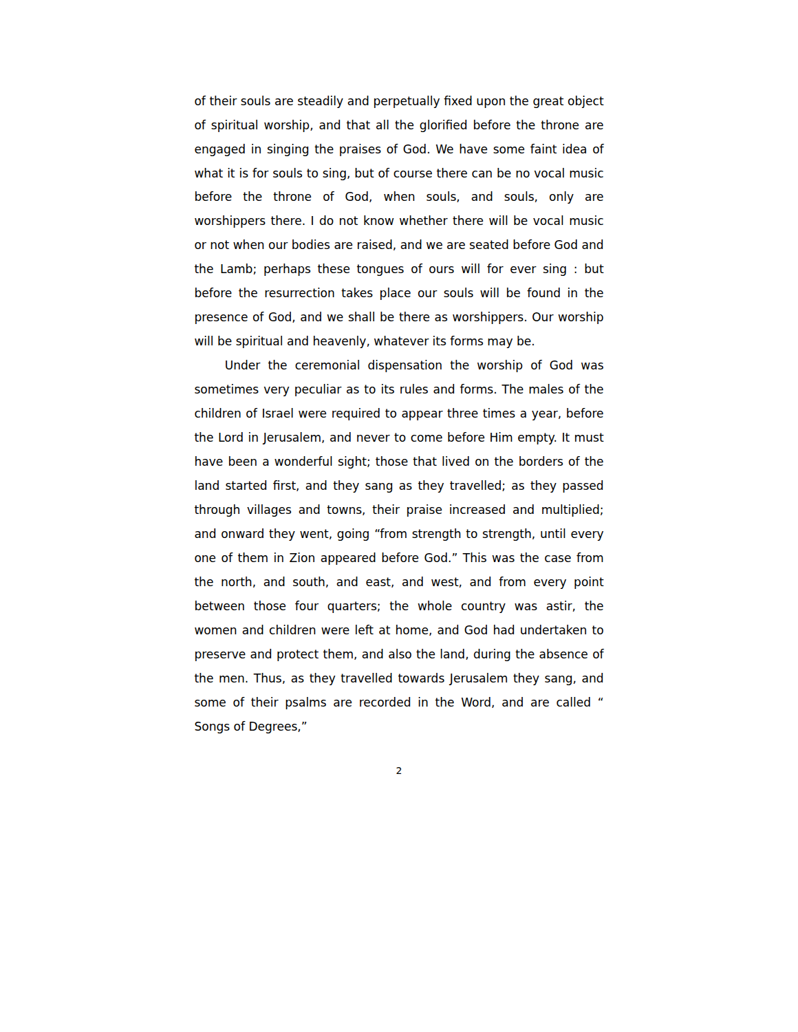of their souls are steadily and perpetually fixed upon the great object of spiritual worship, and that all the glorified before the throne are engaged in singing the praises of God. We have some faint idea of what it is for souls to sing, but of course there can be no vocal music before the throne of God, when souls, and souls, only are worshippers there. I do not know whether there will be vocal music or not when our bodies are raised, and we are seated before God and the Lamb; perhaps these tongues of ours will for ever sing : but before the resurrection takes place our souls will be found in the presence of God, and we shall be there as worshippers. Our worship will be spiritual and heavenly, whatever its forms may be.
Under the ceremonial dispensation the worship of God was sometimes very peculiar as to its rules and forms. The males of the children of Israel were required to appear three times a year, before the Lord in Jerusalem, and never to come before Him empty. It must have been a wonderful sight; those that lived on the borders of the land started first, and they sang as they travelled; as they passed through villages and towns, their praise increased and multiplied; and onward they went, going “from strength to strength, until every one of them in Zion appeared before God.” This was the case from the north, and south, and east, and west, and from every point between those four quarters; the whole country was astir, the women and children were left at home, and God had undertaken to preserve and protect them, and also the land, during the absence of the men. Thus, as they travelled towards Jerusalem they sang, and some of their psalms are recorded in the Word, and are called “ Songs of Degrees,”
2